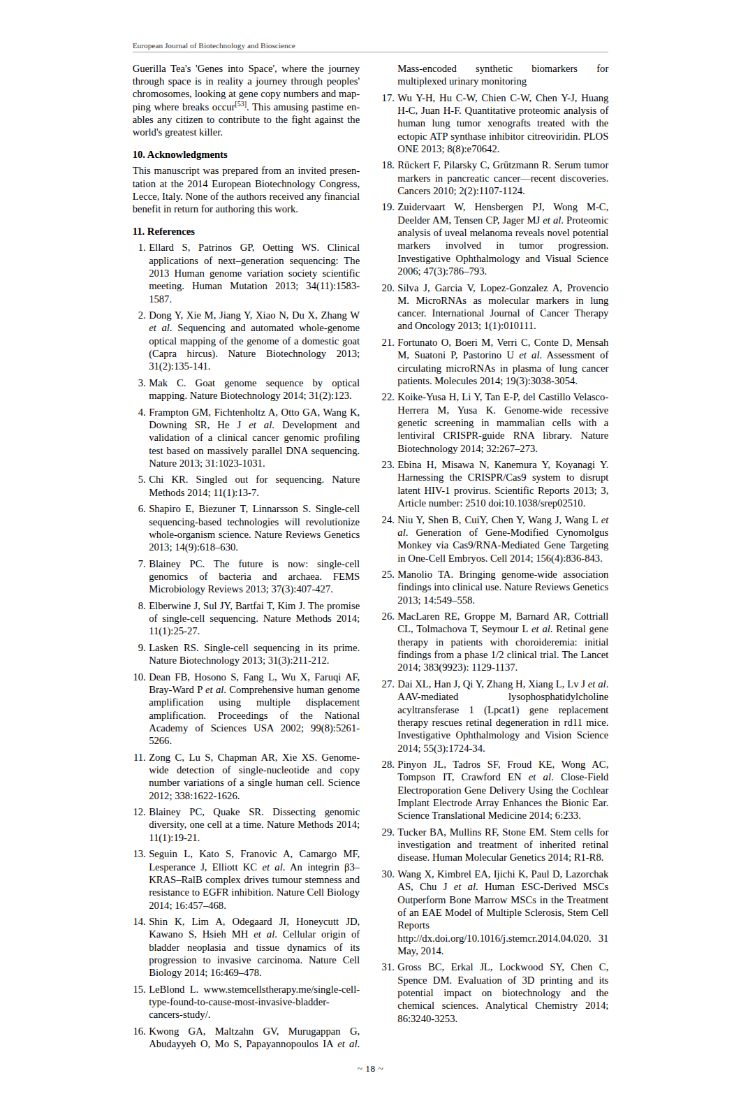European Journal of Biotechnology and Bioscience
Guerilla Tea's 'Genes into Space', where the journey through space is in reality a journey through peoples' chromosomes, looking at gene copy numbers and mapping where breaks occur[53]. This amusing pastime enables any citizen to contribute to the fight against the world's greatest killer.
10. Acknowledgments
This manuscript was prepared from an invited presentation at the 2014 European Biotechnology Congress, Lecce, Italy. None of the authors received any financial benefit in return for authoring this work.
11. References
Ellard S, Patrinos GP, Oetting WS. Clinical applications of next–generation sequencing: The 2013 Human genome variation society scientific meeting. Human Mutation 2013; 34(11):1583-1587.
Dong Y, Xie M, Jiang Y, Xiao N, Du X, Zhang W et al. Sequencing and automated whole-genome optical mapping of the genome of a domestic goat (Capra hircus). Nature Biotechnology 2013; 31(2):135-141.
Mak C. Goat genome sequence by optical mapping. Nature Biotechnology 2014; 31(2):123.
Frampton GM, Fichtenholtz A, Otto GA, Wang K, Downing SR, He J et al. Development and validation of a clinical cancer genomic profiling test based on massively parallel DNA sequencing. Nature 2013; 31:1023-1031.
Chi KR. Singled out for sequencing. Nature Methods 2014; 11(1):13-7.
Shapiro E, Biezuner T, Linnarsson S. Single-cell sequencing-based technologies will revolutionize whole-organism science. Nature Reviews Genetics 2013; 14(9):618–630.
Blainey PC. The future is now: single-cell genomics of bacteria and archaea. FEMS Microbiology Reviews 2013; 37(3):407-427.
Elberwine J, Sul JY, Bartfai T, Kim J. The promise of single-cell sequencing. Nature Methods 2014; 11(1):25-27.
Lasken RS. Single-cell sequencing in its prime. Nature Biotechnology 2013; 31(3):211-212.
Dean FB, Hosono S, Fang L, Wu X, Faruqi AF, Bray-Ward P et al. Comprehensive human genome amplification using multiple displacement amplification. Proceedings of the National Academy of Sciences USA 2002; 99(8):5261-5266.
Zong C, Lu S, Chapman AR, Xie XS. Genome-wide detection of single-nucleotide and copy number variations of a single human cell. Science 2012; 338:1622-1626.
Blainey PC, Quake SR. Dissecting genomic diversity, one cell at a time. Nature Methods 2014; 11(1):19-21.
Seguin L, Kato S, Franovic A, Camargo MF, Lesperance J, Elliott KC et al. An integrin β3–KRAS–RalB complex drives tumour stemness and resistance to EGFR inhibition. Nature Cell Biology 2014; 16:457–468.
Shin K, Lim A, Odegaard JI, Honeycutt JD, Kawano S, Hsieh MH et al. Cellular origin of bladder neoplasia and tissue dynamics of its progression to invasive carcinoma. Nature Cell Biology 2014; 16:469–478.
LeBlond L. www.stemcellstherapy.me/single-cell-type-found-to-cause-most-invasive-bladder-cancers-study/.
Kwong GA, Maltzahn GV, Murugappan G, Abudayyeh O, Mo S, Papayannopoulos IA et al. Mass-encoded synthetic biomarkers for multiplexed urinary monitoring
Wu Y-H, Hu C-W, Chien C-W, Chen Y-J, Huang H-C, Juan H-F. Quantitative proteomic analysis of human lung tumor xenografts treated with the ectopic ATP synthase inhibitor citreoviridin. PLOS ONE 2013; 8(8):e70642.
Rückert F, Pilarsky C, Grützmann R. Serum tumor markers in pancreatic cancer—recent discoveries. Cancers 2010; 2(2):1107-1124.
Zuidervaart W, Hensbergen PJ, Wong M-C, Deelder AM, Tensen CP, Jager MJ et al. Proteomic analysis of uveal melanoma reveals novel potential markers involved in tumor progression. Investigative Ophthalmology and Visual Science 2006; 47(3):786–793.
Silva J, Garcia V, Lopez-Gonzalez A, Provencio M. MicroRNAs as molecular markers in lung cancer. International Journal of Cancer Therapy and Oncology 2013; 1(1):010111.
Fortunato O, Boeri M, Verri C, Conte D, Mensah M, Suatoni P, Pastorino U et al. Assessment of circulating microRNAs in plasma of lung cancer patients. Molecules 2014; 19(3):3038-3054.
Koike-Yusa H, Li Y, Tan E-P, del Castillo Velasco-Herrera M, Yusa K. Genome-wide recessive genetic screening in mammalian cells with a lentiviral CRISPR-guide RNA library. Nature Biotechnology 2014; 32:267–273.
Ebina H, Misawa N, Kanemura Y, Koyanagi Y. Harnessing the CRISPR/Cas9 system to disrupt latent HIV-1 provirus. Scientific Reports 2013; 3, Article number: 2510 doi:10.1038/srep02510.
Niu Y, Shen B, CuiY, Chen Y, Wang J, Wang L et al. Generation of Gene-Modified Cynomolgus Monkey via Cas9/RNA-Mediated Gene Targeting in One-Cell Embryos. Cell 2014; 156(4):836-843.
Manolio TA. Bringing genome-wide association findings into clinical use. Nature Reviews Genetics 2013; 14:549–558.
MacLaren RE, Groppe M, Barnard AR, Cottriall CL, Tolmachova T, Seymour L et al. Retinal gene therapy in patients with choroideremia: initial findings from a phase 1/2 clinical trial. The Lancet 2014; 383(9923): 1129-1137.
Dai XL, Han J, Qi Y, Zhang H, Xiang L, Lv J et al. AAV-mediated lysophosphatidylcholine acyltransferase 1 (Lpcat1) gene replacement therapy rescues retinal degeneration in rd11 mice. Investigative Ophthalmology and Vision Science 2014; 55(3):1724-34.
Pinyon JL, Tadros SF, Froud KE, Wong AC, Tompson IT, Crawford EN et al. Close-Field Electroporation Gene Delivery Using the Cochlear Implant Electrode Array Enhances the Bionic Ear. Science Translational Medicine 2014; 6:233.
Tucker BA, Mullins RF, Stone EM. Stem cells for investigation and treatment of inherited retinal disease. Human Molecular Genetics 2014; R1-R8.
Wang X, Kimbrel EA, Ijichi K, Paul D, Lazorchak AS, Chu J et al. Human ESC-Derived MSCs Outperform Bone Marrow MSCs in the Treatment of an EAE Model of Multiple Sclerosis, Stem Cell Reports http://dx.doi.org/10.1016/j.stemcr.2014.04.020. 31 May, 2014.
Gross BC, Erkal JL, Lockwood SY, Chen C, Spence DM. Evaluation of 3D printing and its potential impact on biotechnology and the chemical sciences. Analytical Chemistry 2014; 86:3240-3253.
~ 18 ~